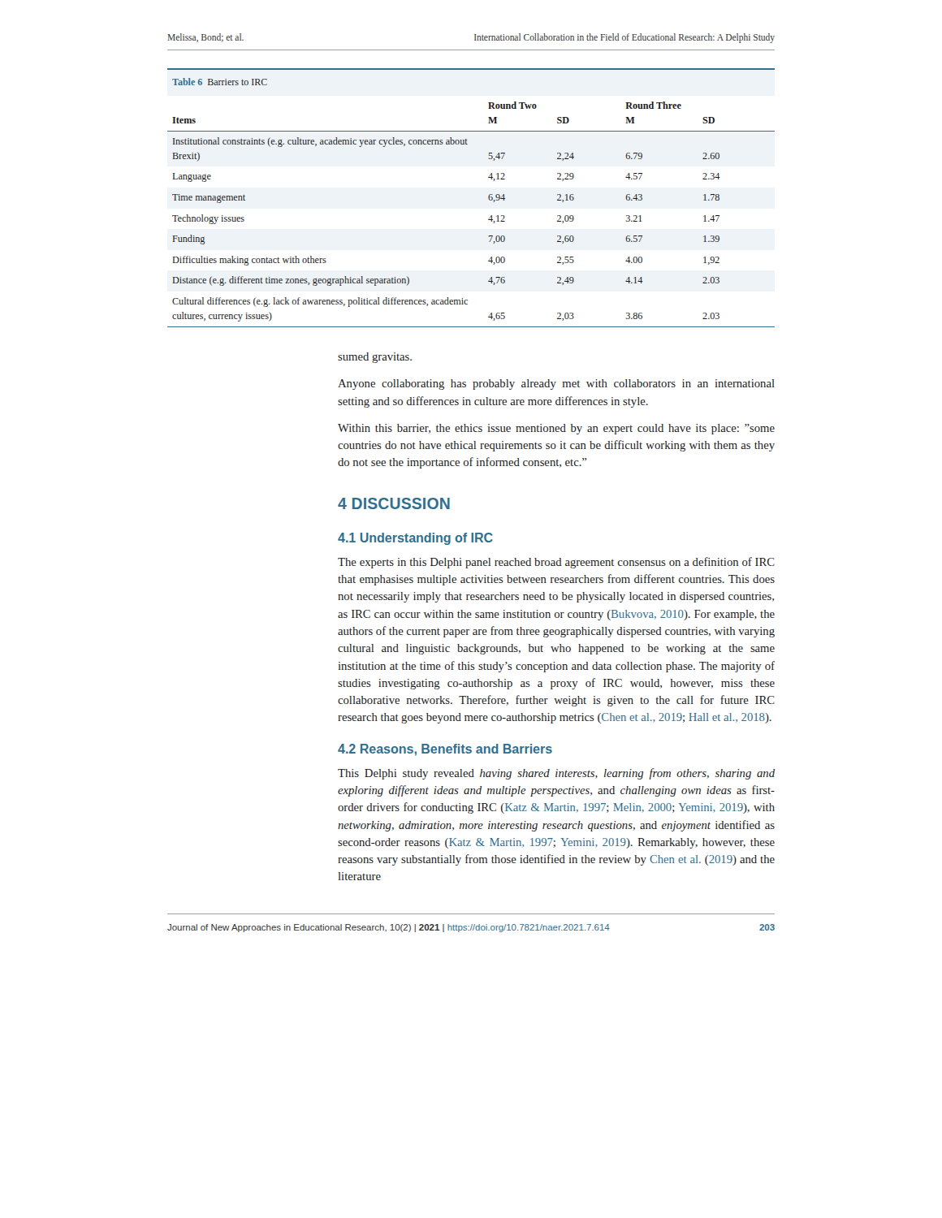Melissa, Bond; et al.
International Collaboration in the Field of Educational Research: A Delphi Study
Table 6 Barriers to IRC
| | Round Two | Round Three |
| --- | --- | --- |
| Items | M | SD | M | SD |
| Institutional constraints (e.g. culture, academic year cycles, concerns about Brexit) | 5,47 | 2,24 | 6.79 | 2.60 |
| Language | 4,12 | 2,29 | 4.57 | 2.34 |
| Time management | 6,94 | 2,16 | 6.43 | 1.78 |
| Technology issues | 4,12 | 2,09 | 3.21 | 1.47 |
| Funding | 7,00 | 2,60 | 6.57 | 1.39 |
| Difficulties making contact with others | 4,00 | 2,55 | 4.00 | 1,92 |
| Distance (e.g. different time zones, geographical separation) | 4,76 | 2,49 | 4.14 | 2.03 |
| Cultural differences (e.g. lack of awareness, political differences, academic cultures, currency issues) | 4,65 | 2,03 | 3.86 | 2.03 |
sumed gravitas.
Anyone collaborating has probably already met with collaborators in an international setting and so differences in culture are more differences in style.
Within this barrier, the ethics issue mentioned by an expert could have its place: ”some countries do not have ethical requirements so it can be difficult working with them as they do not see the importance of informed consent, etc.”
4 DISCUSSION
4.1 Understanding of IRC
The experts in this Delphi panel reached broad agreement consensus on a definition of IRC that emphasises multiple activities between researchers from different countries. This does not necessarily imply that researchers need to be physically located in dispersed countries, as IRC can occur within the same institution or country (Bukvova, 2010). For example, the authors of the current paper are from three geographically dispersed countries, with varying cultural and linguistic backgrounds, but who happened to be working at the same institution at the time of this study’s conception and data collection phase. The majority of studies investigating co-authorship as a proxy of IRC would, however, miss these collaborative networks. Therefore, further weight is given to the call for future IRC research that goes beyond mere co-authorship metrics (Chen et al., 2019; Hall et al., 2018).
4.2 Reasons, Benefits and Barriers
This Delphi study revealed having shared interests, learning from others, sharing and exploring different ideas and multiple perspectives, and challenging own ideas as first-order drivers for conducting IRC (Katz & Martin, 1997; Melin, 2000; Yemini, 2019), with networking, admiration, more interesting research questions, and enjoyment identified as second-order reasons (Katz & Martin, 1997; Yemini, 2019). Remarkably, however, these reasons vary substantially from those identified in the review by Chen et al. (2019) and the literature
Journal of New Approaches in Educational Research, 10(2) | 2021 | https://doi.org/10.7821/naer.2021.7.614
203